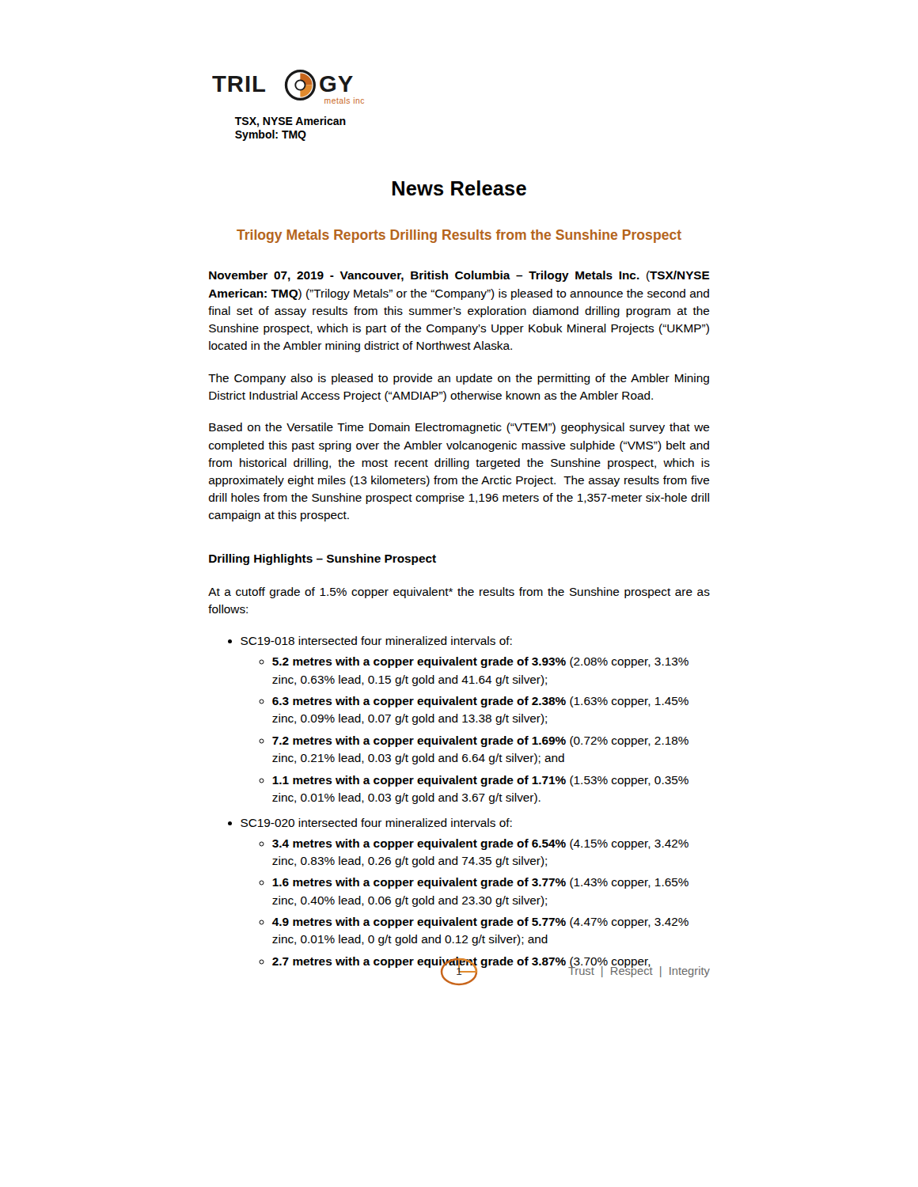TRIL GY metals inc
TSX, NYSE American
Symbol: TMQ
News Release
Trilogy Metals Reports Drilling Results from the Sunshine Prospect
November 07, 2019 - Vancouver, British Columbia – Trilogy Metals Inc. (TSX/NYSE American: TMQ) (”Trilogy Metals” or the “Company”) is pleased to announce the second and final set of assay results from this summer’s exploration diamond drilling program at the Sunshine prospect, which is part of the Company’s Upper Kobuk Mineral Projects (“UKMP”) located in the Ambler mining district of Northwest Alaska.
The Company also is pleased to provide an update on the permitting of the Ambler Mining District Industrial Access Project (“AMDIAP”) otherwise known as the Ambler Road.
Based on the Versatile Time Domain Electromagnetic (“VTEM”) geophysical survey that we completed this past spring over the Ambler volcanogenic massive sulphide (“VMS”) belt and from historical drilling, the most recent drilling targeted the Sunshine prospect, which is approximately eight miles (13 kilometers) from the Arctic Project. The assay results from five drill holes from the Sunshine prospect comprise 1,196 meters of the 1,357-meter six-hole drill campaign at this prospect.
Drilling Highlights – Sunshine Prospect
At a cutoff grade of 1.5% copper equivalent* the results from the Sunshine prospect are as follows:
SC19-018 intersected four mineralized intervals of:
5.2 metres with a copper equivalent grade of 3.93% (2.08% copper, 3.13% zinc, 0.63% lead, 0.15 g/t gold and 41.64 g/t silver);
6.3 metres with a copper equivalent grade of 2.38% (1.63% copper, 1.45% zinc, 0.09% lead, 0.07 g/t gold and 13.38 g/t silver);
7.2 metres with a copper equivalent grade of 1.69% (0.72% copper, 2.18% zinc, 0.21% lead, 0.03 g/t gold and 6.64 g/t silver); and
1.1 metres with a copper equivalent grade of 1.71% (1.53% copper, 0.35% zinc, 0.01% lead, 0.03 g/t gold and 3.67 g/t silver).
SC19-020 intersected four mineralized intervals of:
3.4 metres with a copper equivalent grade of 6.54% (4.15% copper, 3.42% zinc, 0.83% lead, 0.26 g/t gold and 74.35 g/t silver);
1.6 metres with a copper equivalent grade of 3.77% (1.43% copper, 1.65% zinc, 0.40% lead, 0.06 g/t gold and 23.30 g/t silver);
4.9 metres with a copper equivalent grade of 5.77% (4.47% copper, 3.42% zinc, 0.01% lead, 0 g/t gold and 0.12 g/t silver); and
2.7 metres with a copper equivalent grade of 3.87% (3.70% copper,
1
Trust | Respect | Integrity